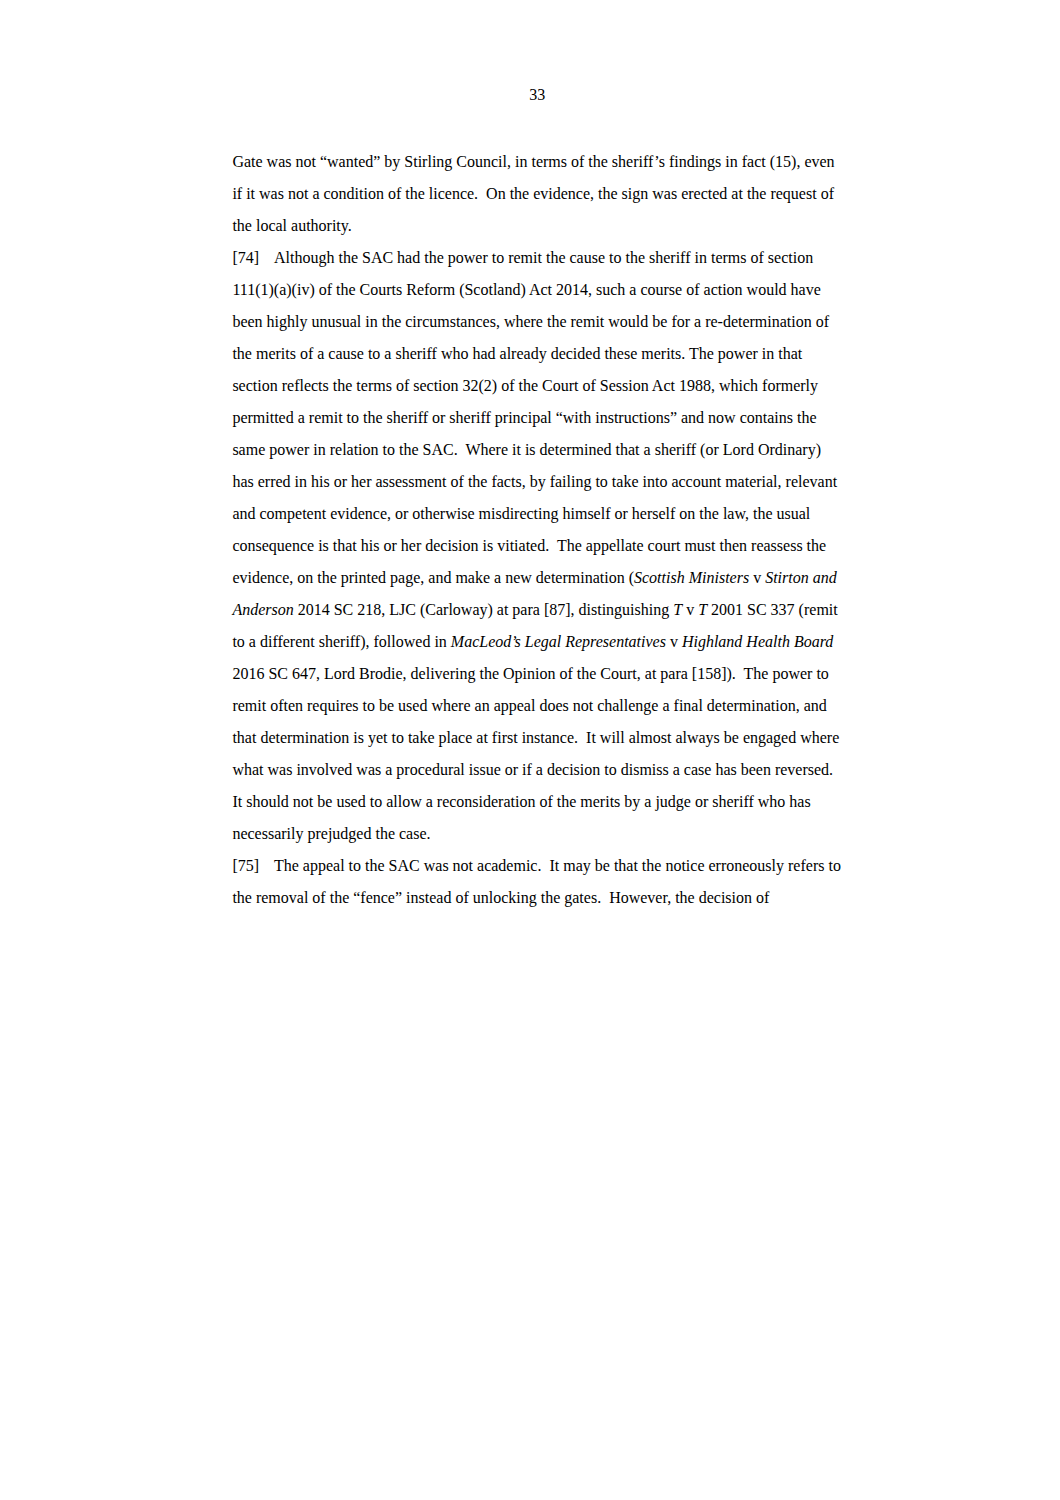33
Gate was not “wanted” by Stirling Council, in terms of the sheriff’s findings in fact (15), even if it was not a condition of the licence. On the evidence, the sign was erected at the request of the local authority.
[74] Although the SAC had the power to remit the cause to the sheriff in terms of section 111(1)(a)(iv) of the Courts Reform (Scotland) Act 2014, such a course of action would have been highly unusual in the circumstances, where the remit would be for a re-determination of the merits of a cause to a sheriff who had already decided these merits. The power in that section reflects the terms of section 32(2) of the Court of Session Act 1988, which formerly permitted a remit to the sheriff or sheriff principal “with instructions” and now contains the same power in relation to the SAC. Where it is determined that a sheriff (or Lord Ordinary) has erred in his or her assessment of the facts, by failing to take into account material, relevant and competent evidence, or otherwise misdirecting himself or herself on the law, the usual consequence is that his or her decision is vitiated. The appellate court must then reassess the evidence, on the printed page, and make a new determination (Scottish Ministers v Stirton and Anderson 2014 SC 218, LJC (Carloway) at para [87], distinguishing T v T 2001 SC 337 (remit to a different sheriff), followed in MacLeod’s Legal Representatives v Highland Health Board 2016 SC 647, Lord Brodie, delivering the Opinion of the Court, at para [158]). The power to remit often requires to be used where an appeal does not challenge a final determination, and that determination is yet to take place at first instance. It will almost always be engaged where what was involved was a procedural issue or if a decision to dismiss a case has been reversed. It should not be used to allow a reconsideration of the merits by a judge or sheriff who has necessarily prejudged the case.
[75] The appeal to the SAC was not academic. It may be that the notice erroneously refers to the removal of the “fence” instead of unlocking the gates. However, the decision of